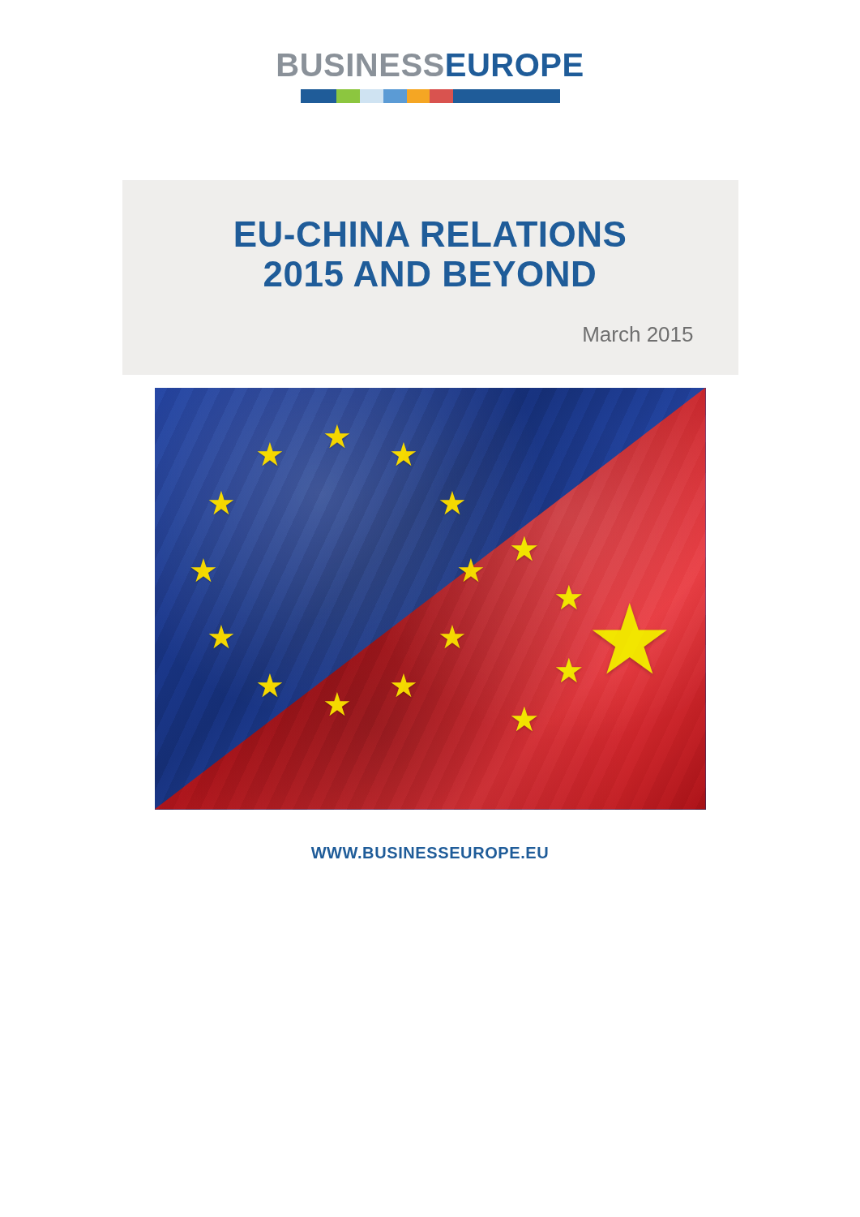BUSINESS EUROPE
EU-China Relations
2015 and Beyond
March 2015
★ ★ ★ ★ ★
WWW.BUSINESSEUROPE.EU